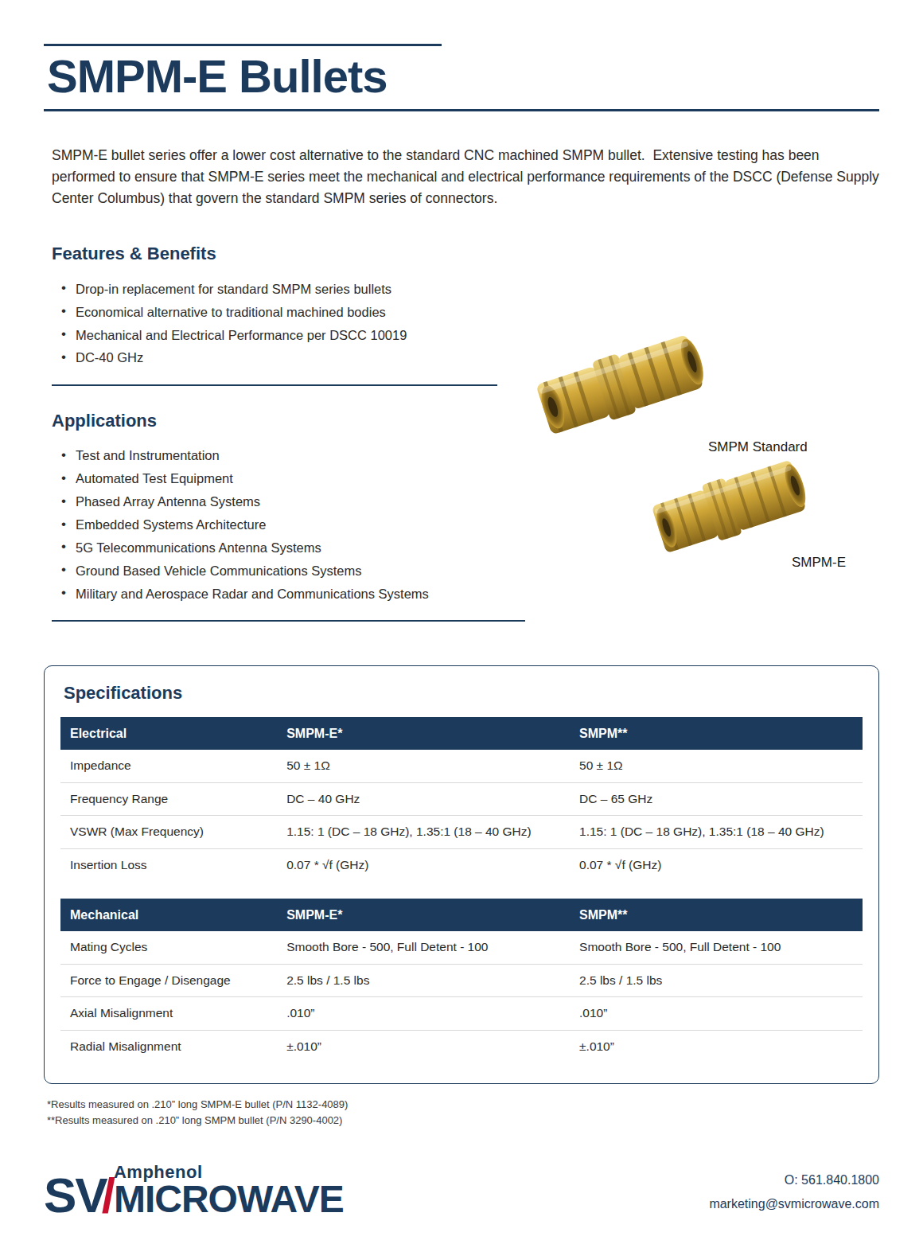SMPM-E Bullets
SMPM-E bullet series offer a lower cost alternative to the standard CNC machined SMPM bullet. Extensive testing has been performed to ensure that SMPM-E series meet the mechanical and electrical performance requirements of the DSCC (Defense Supply Center Columbus) that govern the standard SMPM series of connectors.
Features & Benefits
Drop-in replacement for standard SMPM series bullets
Economical alternative to traditional machined bodies
Mechanical and Electrical Performance per DSCC 10019
DC-40 GHz
Applications
Test and Instrumentation
Automated Test Equipment
Phased Array Antenna Systems
Embedded Systems Architecture
5G Telecommunications Antenna Systems
Ground Based Vehicle Communications Systems
Military and Aerospace Radar and Communications Systems
SMPM Standard
SMPM-E
Specifications
| Electrical | SMPM-E* | SMPM** |
| --- | --- | --- |
| Impedance | 50 ± 1Ω | 50 ± 1Ω |
| Frequency Range | DC – 40 GHz | DC – 65 GHz |
| VSWR (Max Frequency) | 1.15: 1 (DC – 18 GHz), 1.35:1 (18 – 40 GHz) | 1.15: 1 (DC – 18 GHz), 1.35:1 (18 – 40 GHz) |
| Insertion Loss | 0.07 * √f (GHz) | 0.07 * √f (GHz) |
| Mechanical | SMPM-E* | SMPM** |
| --- | --- | --- |
| Mating Cycles | Smooth Bore - 500, Full Detent - 100 | Smooth Bore - 500, Full Detent - 100 |
| Force to Engage / Disengage | 2.5 lbs / 1.5 lbs | 2.5 lbs / 1.5 lbs |
| Axial Misalignment | .010” | .010” |
| Radial Misalignment | ±.010” | ±.010” |
*Results measured on .210” long SMPM-E bullet (P/N 1132-4089)
**Results measured on .210” long SMPM bullet (P/N 3290-4002)
SV/
Amphenol MICROWAVE
O: 561.840.1800
marketing@svmicrowave.com